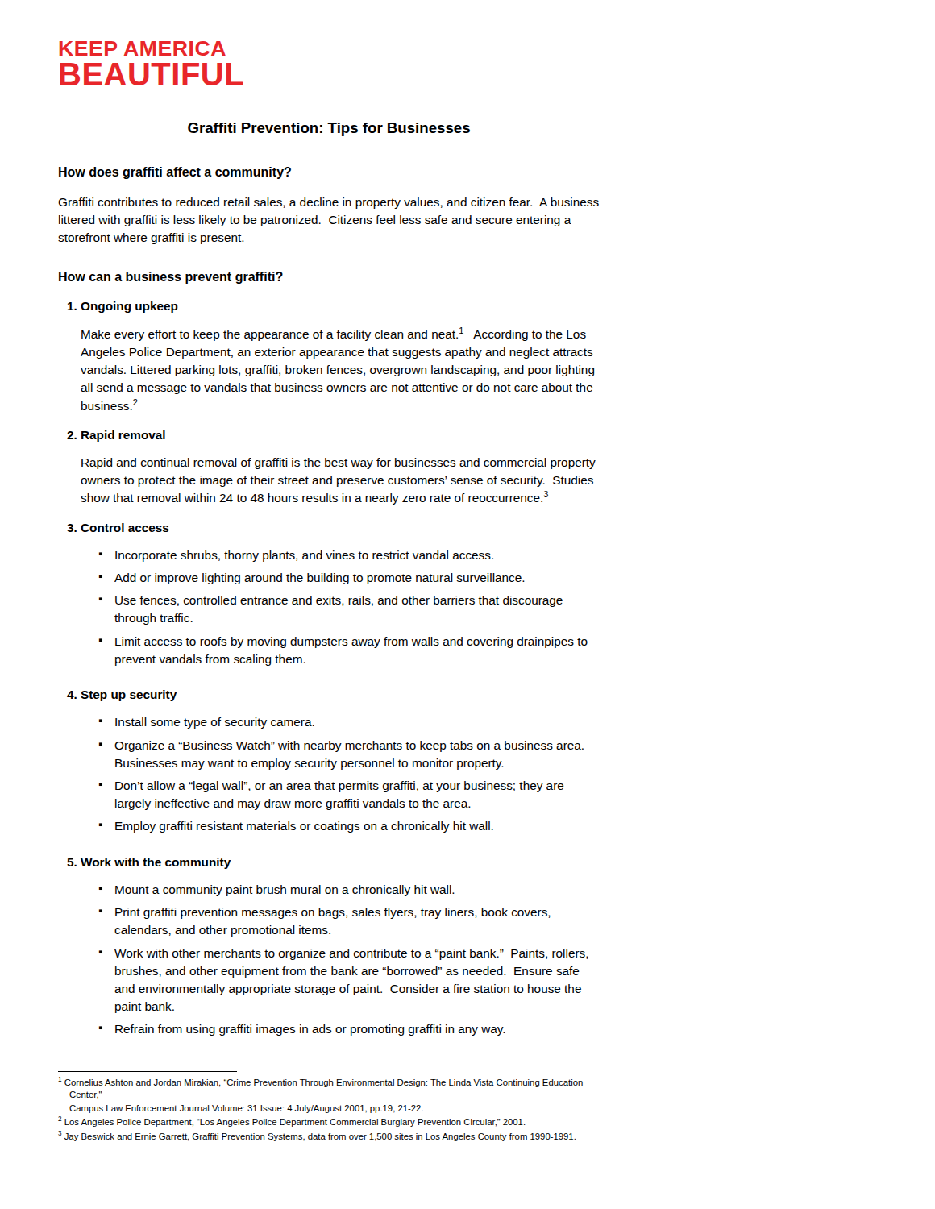KEEP AMERICA BEAUTIFUL
Graffiti Prevention: Tips for Businesses
How does graffiti affect a community?
Graffiti contributes to reduced retail sales, a decline in property values, and citizen fear. A business littered with graffiti is less likely to be patronized. Citizens feel less safe and secure entering a storefront where graffiti is present.
How can a business prevent graffiti?
Ongoing upkeep
Make every effort to keep the appearance of a facility clean and neat.1 According to the Los Angeles Police Department, an exterior appearance that suggests apathy and neglect attracts vandals. Littered parking lots, graffiti, broken fences, overgrown landscaping, and poor lighting all send a message to vandals that business owners are not attentive or do not care about the business.2
Rapid removal
Rapid and continual removal of graffiti is the best way for businesses and commercial property owners to protect the image of their street and preserve customers’ sense of security. Studies show that removal within 24 to 48 hours results in a nearly zero rate of reoccurrence.3
Control access
Incorporate shrubs, thorny plants, and vines to restrict vandal access.
Add or improve lighting around the building to promote natural surveillance.
Use fences, controlled entrance and exits, rails, and other barriers that discourage through traffic.
Limit access to roofs by moving dumpsters away from walls and covering drainpipes to prevent vandals from scaling them.
Step up security
Install some type of security camera.
Organize a “Business Watch” with nearby merchants to keep tabs on a business area. Businesses may want to employ security personnel to monitor property.
Don’t allow a “legal wall”, or an area that permits graffiti, at your business; they are largely ineffective and may draw more graffiti vandals to the area.
Employ graffiti resistant materials or coatings on a chronically hit wall.
Work with the community
Mount a community paint brush mural on a chronically hit wall.
Print graffiti prevention messages on bags, sales flyers, tray liners, book covers, calendars, and other promotional items.
Work with other merchants to organize and contribute to a “paint bank.” Paints, rollers, brushes, and other equipment from the bank are “borrowed” as needed. Ensure safe and environmentally appropriate storage of paint. Consider a fire station to house the paint bank.
Refrain from using graffiti images in ads or promoting graffiti in any way.
1 Cornelius Ashton and Jordan Mirakian, “Crime Prevention Through Environmental Design: The Linda Vista Continuing Education Center,"
Campus Law Enforcement Journal Volume: 31 Issue: 4 July/August 2001, pp.19, 21-22.
2 Los Angeles Police Department, “Los Angeles Police Department Commercial Burglary Prevention Circular,” 2001.
3 Jay Beswick and Ernie Garrett, Graffiti Prevention Systems, data from over 1,500 sites in Los Angeles County from 1990-1991.